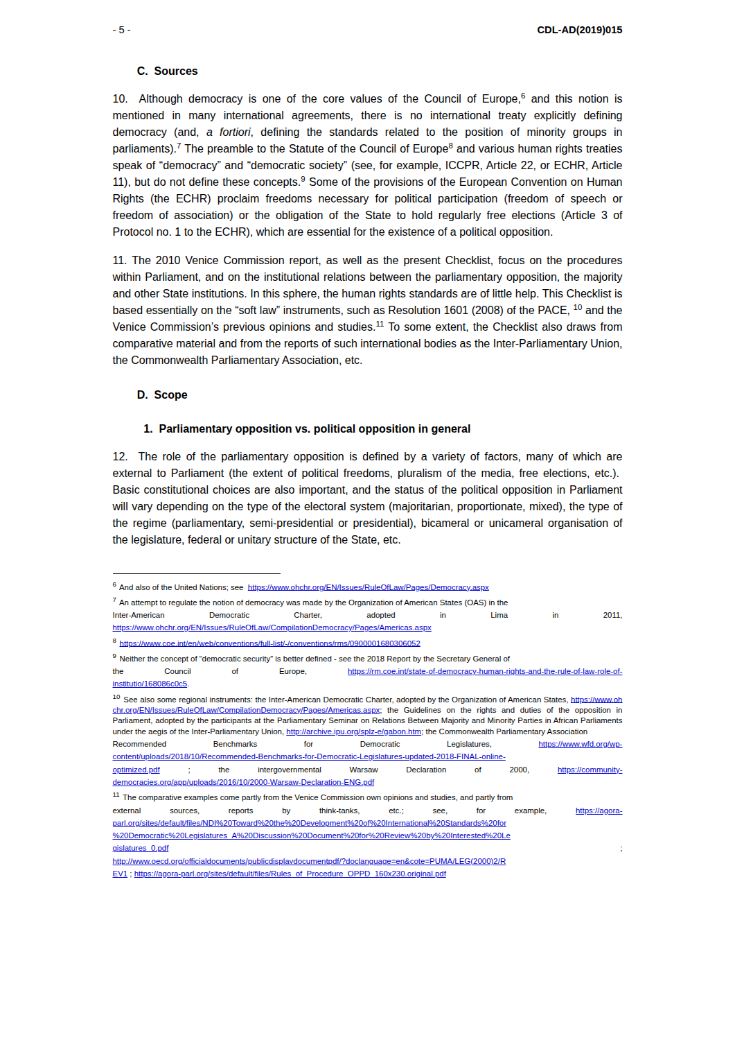- 5 - CDL-AD(2019)015
C. Sources
10. Although democracy is one of the core values of the Council of Europe,6 and this notion is mentioned in many international agreements, there is no international treaty explicitly defining democracy (and, a fortiori, defining the standards related to the position of minority groups in parliaments).7 The preamble to the Statute of the Council of Europe8 and various human rights treaties speak of “democracy” and “democratic society” (see, for example, ICCPR, Article 22, or ECHR, Article 11), but do not define these concepts.9 Some of the provisions of the European Convention on Human Rights (the ECHR) proclaim freedoms necessary for political participation (freedom of speech or freedom of association) or the obligation of the State to hold regularly free elections (Article 3 of Protocol no. 1 to the ECHR), which are essential for the existence of a political opposition.
11. The 2010 Venice Commission report, as well as the present Checklist, focus on the procedures within Parliament, and on the institutional relations between the parliamentary opposition, the majority and other State institutions. In this sphere, the human rights standards are of little help. This Checklist is based essentially on the “soft law” instruments, such as Resolution 1601 (2008) of the PACE, 10 and the Venice Commission’s previous opinions and studies.11 To some extent, the Checklist also draws from comparative material and from the reports of such international bodies as the Inter-Parliamentary Union, the Commonwealth Parliamentary Association, etc.
D. Scope
1. Parliamentary opposition vs. political opposition in general
12. The role of the parliamentary opposition is defined by a variety of factors, many of which are external to Parliament (the extent of political freedoms, pluralism of the media, free elections, etc.). Basic constitutional choices are also important, and the status of the political opposition in Parliament will vary depending on the type of the electoral system (majoritarian, proportionate, mixed), the type of the regime (parliamentary, semi-presidential or presidential), bicameral or unicameral organisation of the legislature, federal or unitary structure of the State, etc.
6 And also of the United Nations; see https://www.ohchr.org/EN/Issues/RuleOfLaw/Pages/Democracy.aspx
7 An attempt to regulate the notion of democracy was made by the Organization of American States (OAS) in the
Inter-American Democratic Charter, adopted in Lima in 2011,
https://www.ohchr.org/EN/Issues/RuleOfLaw/CompilationDemocracy/Pages/Americas.aspx
8 https://www.coe.int/en/web/conventions/full-list/-/conventions/rms/0900001680306052
9 Neither the concept of “democratic security” is better defined - see the 2018 Report by the Secretary General of
the Council of Europe, https://rm.coe.int/state-of-democracy-human-rights-and-the-rule-of-law-role-of-
institutio/168086c0c5.
10 See also some regional instruments: the Inter-American Democratic Charter, adopted by the Organization of American States, https://www.ohchr.org/EN/Issues/RuleOfLaw/CompilationDemocracy/Pages/Americas.aspx; the Guidelines on the rights and duties of the opposition in Parliament, adopted by the participants at the Parliamentary Seminar on Relations Between Majority and Minority Parties in African Parliaments under the aegis of the Inter-Parliamentary Union, http://archive.ipu.org/splz-e/gabon.htm; the Commonwealth Parliamentary Association
Recommended Benchmarks for Democratic Legislatures, https://www.wfd.org/wp-
content/uploads/2018/10/Recommended-Benchmarks-for-Democratic-Legislatures-updated-2018-FINAL-online-
optimized.pdf; the intergovernmental Warsaw Declaration of 2000, https://community-
democracies.org/app/uploads/2016/10/2000-Warsaw-Declaration-ENG.pdf
11 The comparative examples come partly from the Venice Commission own opinions and studies, and partly from
external sources, reports by think-tanks, etc.; see, for example, https://agora-
parl.org/sites/default/files/NDI%20Toward%20the%20Development%20of%20International%20Standards%20for
%20Democratic%20Legislatures_A%20Discussion%20Document%20for%20Review%20by%20Interested%20Le
gislatures_0.pdf;
http://www.oecd.org/officialdocuments/publicdisplaydocumentpdf/?doclanguage=en&cote=PUMA/LEG(2000)2/R
EV1 ; https://agora-parl.org/sites/default/files/Rules_of_Procedure_OPPD_160x230.original.pdf